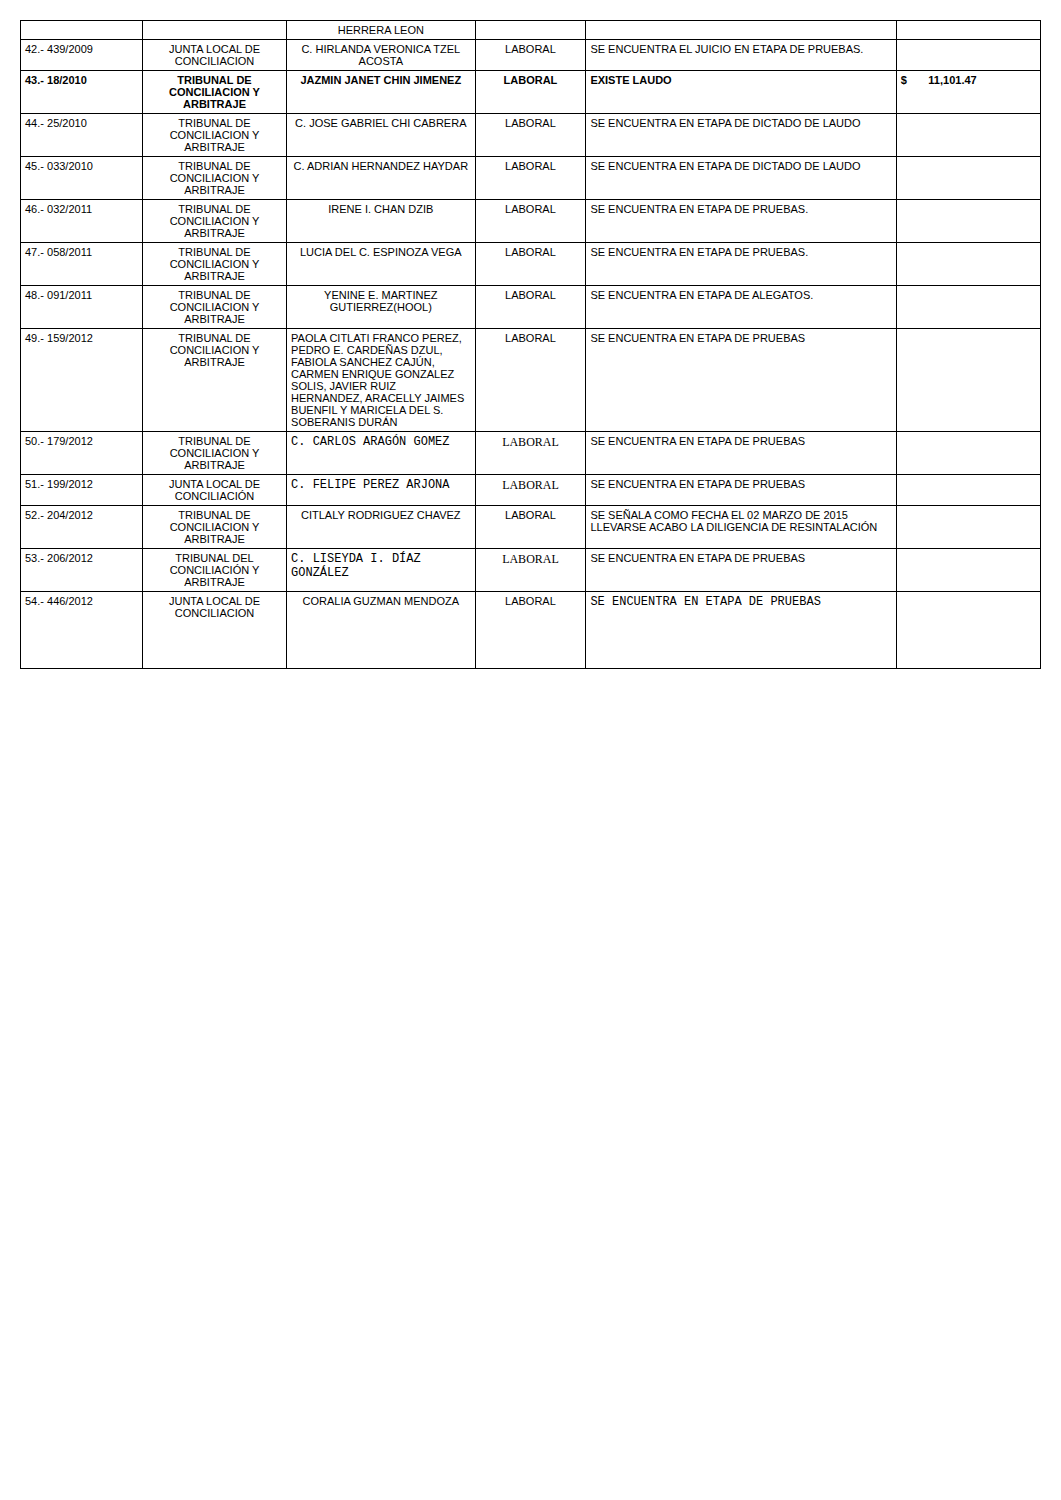| | | HERRERA LEON | | | |
| 42.- 439/2009 | JUNTA LOCAL DE CONCILIACION | C. HIRLANDA VERONICA TZEL ACOSTA | LABORAL | SE ENCUENTRA EL JUICIO EN ETAPA DE PRUEBAS. | |
| 43.- 18/2010 | TRIBUNAL DE CONCILIACION Y ARBITRAJE | JAZMIN JANET CHIN JIMENEZ | LABORAL | EXISTE LAUDO | $ 11,101.47 |
| 44.- 25/2010 | TRIBUNAL DE CONCILIACION Y ARBITRAJE | C. JOSE GABRIEL CHI CABRERA | LABORAL | SE ENCUENTRA EN ETAPA DE DICTADO DE LAUDO | |
| 45.- 033/2010 | TRIBUNAL DE CONCILIACION Y ARBITRAJE | C. ADRIAN HERNANDEZ HAYDAR | LABORAL | SE ENCUENTRA EN ETAPA DE DICTADO DE LAUDO | |
| 46.- 032/2011 | TRIBUNAL DE CONCILIACION Y ARBITRAJE | IRENE I. CHAN DZIB | LABORAL | SE ENCUENTRA EN ETAPA DE PRUEBAS. | |
| 47.- 058/2011 | TRIBUNAL DE CONCILIACION Y ARBITRAJE | LUCIA DEL C. ESPINOZA VEGA | LABORAL | SE ENCUENTRA EN ETAPA DE PRUEBAS. | |
| 48.- 091/2011 | TRIBUNAL DE CONCILIACION Y ARBITRAJE | YENINE E. MARTINEZ GUTIERREZ(HOOL) | LABORAL | SE ENCUENTRA EN ETAPA DE ALEGATOS. | |
| 49.- 159/2012 | TRIBUNAL DE CONCILIACION Y ARBITRAJE | PAOLA CITLATI FRANCO PEREZ, PEDRO E. CARDEÑAS DZUL, FABIOLA SANCHEZ CAJÚN, CARMEN ENRIQUE GONZALEZ SOLIS, JAVIER RUIZ HERNANDEZ, ARACELLY JAIMES BUENFIL Y MARICELA DEL S. SOBERANIS DURÁN | LABORAL | SE ENCUENTRA EN ETAPA DE PRUEBAS | |
| 50.- 179/2012 | TRIBUNAL DE CONCILIACION Y ARBITRAJE | C. CARLOS ARAGÓN GOMEZ | LABORAL | SE ENCUENTRA EN ETAPA DE PRUEBAS | |
| 51.- 199/2012 | JUNTA LOCAL DE CONCILIACIÓN | C. FELIPE PEREZ ARJONA | LABORAL | SE ENCUENTRA EN ETAPA DE PRUEBAS | |
| 52.- 204/2012 | TRIBUNAL DE CONCILIACION Y ARBITRAJE | CITLALY RODRIGUEZ CHAVEZ | LABORAL | SE SEÑALA COMO FECHA EL 02 MARZO DE 2015 LLEVARSE ACABO LA DILIGENCIA DE RESINTALACIÓN | |
| 53.- 206/2012 | TRIBUNAL DEL CONCILIACIÓN Y ARBITRAJE | C. LISEYDA I. DÍAZ GONZÁLEZ | LABORAL | SE ENCUENTRA EN ETAPA DE PRUEBAS | |
| 54.- 446/2012 | JUNTA LOCAL DE CONCILIACION | CORALIA GUZMAN MENDOZA | LABORAL | SE ENCUENTRA EN ETAPA DE PRUEBAS | |